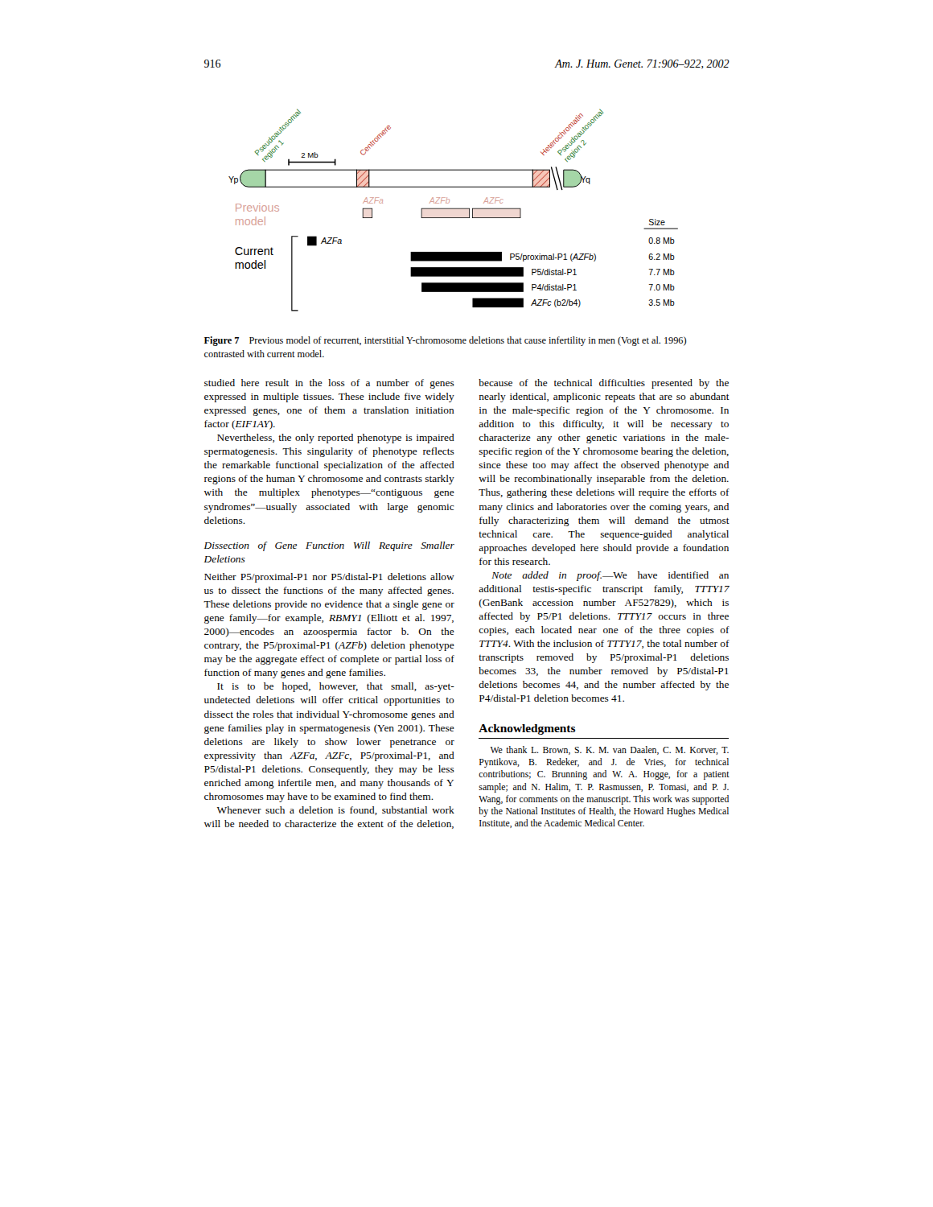916 Am. J. Hum. Genet. 71:906–922, 2002
Pseudoautosomal region 1 Centromere Heterochromatin Pseudoautosomal region 2 2 Mb Yp Yq Previous model AZFa AZFb AZFc Size Current model AZFa 0.8 Mb P5/proximal-P1 (AZFb) 6.2 Mb P5/distal-P1 7.7 Mb P4/distal-P1 7.0 Mb AZFc (b2/b4) 3.5 Mb
Figure 7 Previous model of recurrent, interstitial Y-chromosome deletions that cause infertility in men (Vogt et al. 1996) contrasted with current model.
studied here result in the loss of a number of genes expressed in multiple tissues. These include five widely expressed genes, one of them a translation initiation factor (EIF1AY).
Nevertheless, the only reported phenotype is impaired spermatogenesis. This singularity of phenotype reflects the remarkable functional specialization of the affected regions of the human Y chromosome and contrasts starkly with the multiplex phenotypes—“contiguous gene syndromes”—usually associated with large genomic deletions.
Dissection of Gene Function Will Require Smaller Deletions
Neither P5/proximal-P1 nor P5/distal-P1 deletions allow us to dissect the functions of the many affected genes. These deletions provide no evidence that a single gene or gene family—for example, RBMY1 (Elliott et al. 1997, 2000)—encodes an azoospermia factor b. On the contrary, the P5/proximal-P1 (AZFb) deletion phenotype may be the aggregate effect of complete or partial loss of function of many genes and gene families.
It is to be hoped, however, that small, as-yet-undetected deletions will offer critical opportunities to dissect the roles that individual Y-chromosome genes and gene families play in spermatogenesis (Yen 2001). These deletions are likely to show lower penetrance or expressivity than AZFa, AZFc, P5/proximal-P1, and P5/distal-P1 deletions. Consequently, they may be less enriched among infertile men, and many thousands of Y chromosomes may have to be examined to find them.
Whenever such a deletion is found, substantial work will be needed to characterize the extent of the deletion, because of the technical difficulties presented by the nearly identical, ampliconic repeats that are so abundant in the male-specific region of the Y chromosome. In addition to this difficulty, it will be necessary to characterize any other genetic variations in the male-specific region of the Y chromosome bearing the deletion, since these too may affect the observed phenotype and will be recombinationally inseparable from the deletion. Thus, gathering these deletions will require the efforts of many clinics and laboratories over the coming years, and fully characterizing them will demand the utmost technical care. The sequence-guided analytical approaches developed here should provide a foundation for this research.
Note added in proof.—We have identified an additional testis-specific transcript family, TTTY17 (GenBank accession number AF527829), which is affected by P5/P1 deletions. TTTY17 occurs in three copies, each located near one of the three copies of TTTY4. With the inclusion of TTTY17, the total number of transcripts removed by P5/proximal-P1 deletions becomes 33, the number removed by P5/distal-P1 deletions becomes 44, and the number affected by the P4/distal-P1 deletion becomes 41.
Acknowledgments
We thank L. Brown, S. K. M. van Daalen, C. M. Korver, T. Pyntikova, B. Redeker, and J. de Vries, for technical contributions; C. Brunning and W. A. Hogge, for a patient sample; and N. Halim, T. P. Rasmussen, P. Tomasi, and P. J. Wang, for comments on the manuscript. This work was supported by the National Institutes of Health, the Howard Hughes Medical Institute, and the Academic Medical Center.